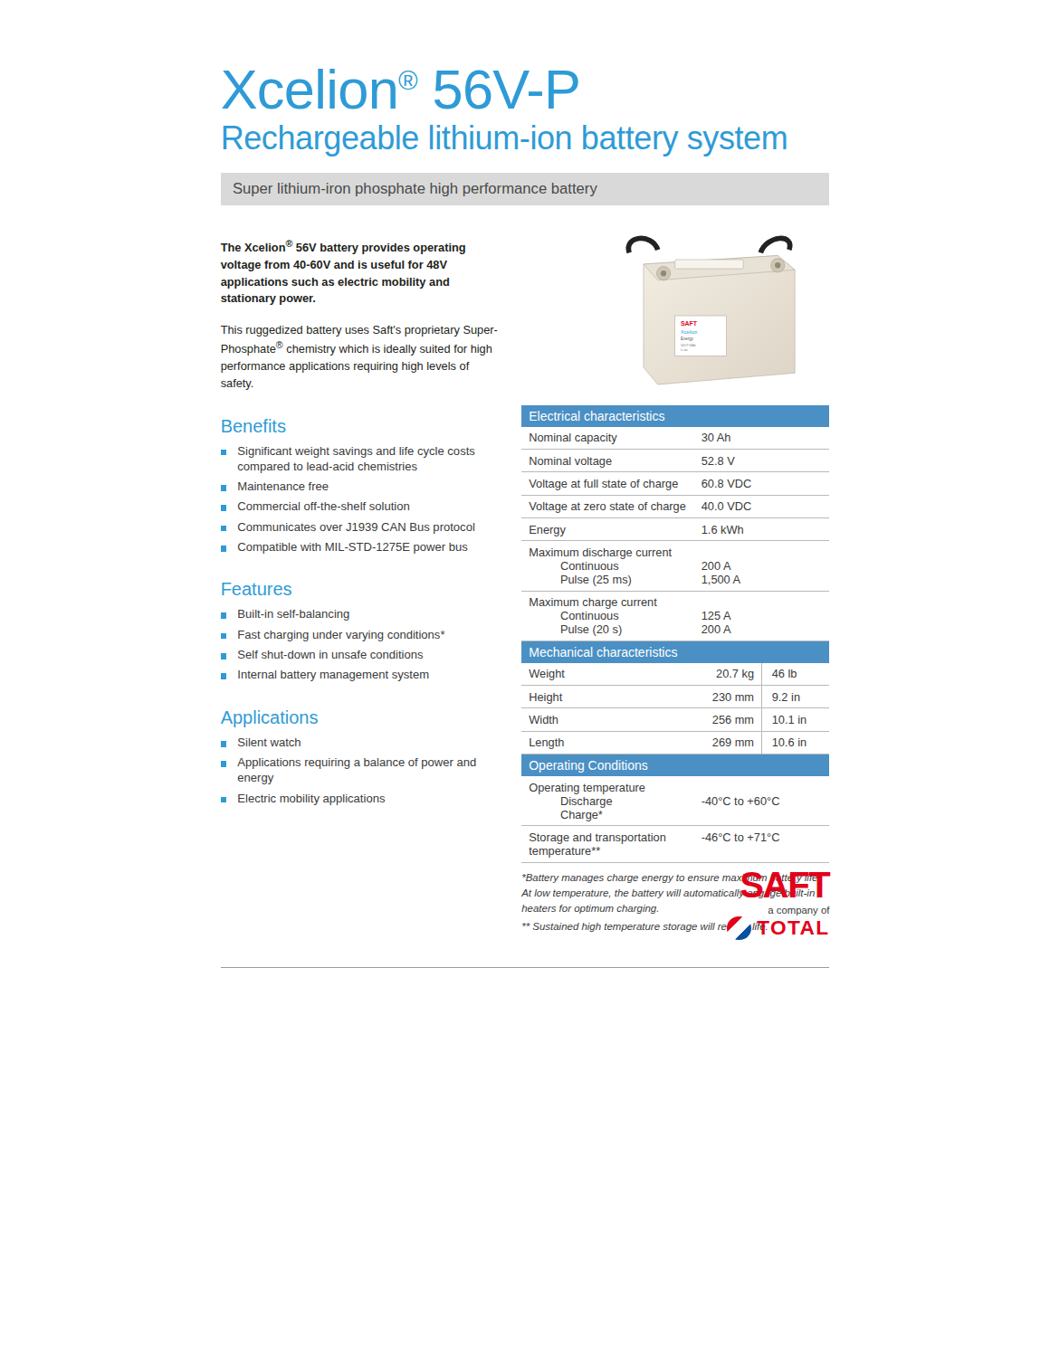Xcelion® 56V-P
Rechargeable lithium-ion battery system
Super lithium-iron phosphate high performance battery
The Xcelion® 56V battery provides operating voltage from 40-60V and is useful for 48V applications such as electric mobility and stationary power.
This ruggedized battery uses Saft's proprietary Super-Phosphate® chemistry which is ideally suited for high performance applications requiring high levels of safety.
Benefits
Significant weight savings and life cycle costs compared to lead-acid chemistries
Maintenance free
Commercial off-the-shelf solution
Communicates over J1939 CAN Bus protocol
Compatible with MIL-STD-1275E power bus
Features
Built-in self-balancing
Fast charging under varying conditions*
Self shut-down in unsafe conditions
Internal battery management system
Applications
Silent watch
Applications requiring a balance of power and energy
Electric mobility applications
| Electrical characteristics |
| --- |
| Nominal capacity | 30 Ah |
| Nominal voltage | 52.8 V |
| Voltage at full state of charge | 60.8 VDC |
| Voltage at zero state of charge | 40.0 VDC |
| Energy | 1.6 kWh |
| Maximum discharge current Continuous Pulse (25 ms) | 200 A 1,500 A |
| Maximum charge current Continuous Pulse (20 s) | 125 A 200 A |
| Mechanical characteristics |
| Weight | 20.7 kg | 46 lb |
| Height | 230 mm | 9.2 in |
| Width | 256 mm | 10.1 in |
| Length | 269 mm | 10.6 in |
| Operating Conditions |
| Operating temperature Discharge Charge* | -40°C to +60°C |
| Storage and transportation temperature** | -46°C to +71°C |
*Battery manages charge energy to ensure maximum battery life. At low temperature, the battery will automatically engage built-in heaters for optimum charging.
** Sustained high temperature storage will reduce life.
SAFT
a company of
TOTAL